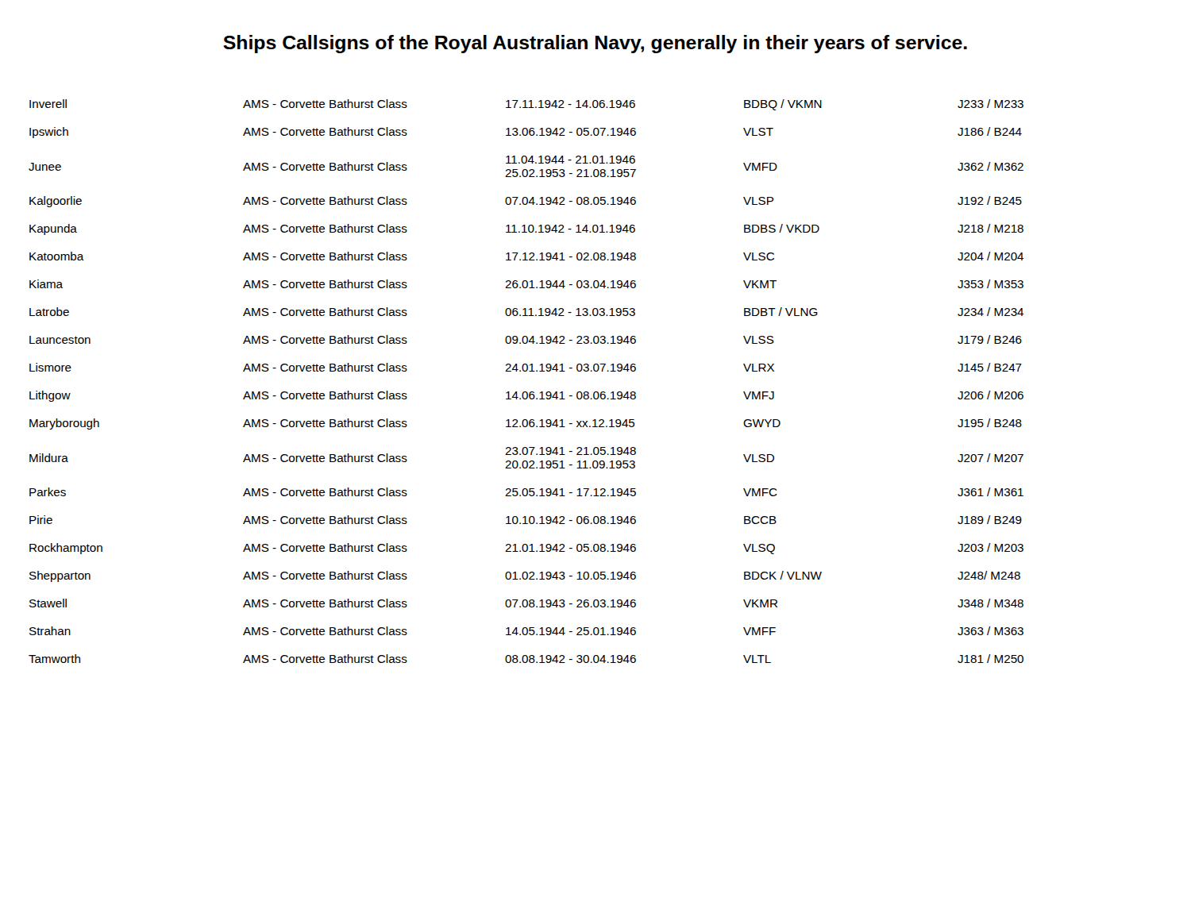Ships Callsigns of the Royal Australian Navy, generally in their years of service.
| Inverell | AMS - Corvette Bathurst Class | 17.11.1942 - 14.06.1946 | BDBQ / VKMN | J233 / M233 |
| Ipswich | AMS - Corvette Bathurst Class | 13.06.1942 - 05.07.1946 | VLST | J186 / B244 |
| Junee | AMS - Corvette Bathurst Class | 11.04.1944 - 21.01.1946 25.02.1953 - 21.08.1957 | VMFD | J362 / M362 |
| Kalgoorlie | AMS - Corvette Bathurst Class | 07.04.1942 - 08.05.1946 | VLSP | J192 / B245 |
| Kapunda | AMS - Corvette Bathurst Class | 11.10.1942 - 14.01.1946 | BDBS / VKDD | J218 / M218 |
| Katoomba | AMS - Corvette Bathurst Class | 17.12.1941 - 02.08.1948 | VLSC | J204 / M204 |
| Kiama | AMS - Corvette Bathurst Class | 26.01.1944 - 03.04.1946 | VKMT | J353 / M353 |
| Latrobe | AMS - Corvette Bathurst Class | 06.11.1942 - 13.03.1953 | BDBT / VLNG | J234 / M234 |
| Launceston | AMS - Corvette Bathurst Class | 09.04.1942 - 23.03.1946 | VLSS | J179 / B246 |
| Lismore | AMS - Corvette Bathurst Class | 24.01.1941 - 03.07.1946 | VLRX | J145 / B247 |
| Lithgow | AMS - Corvette Bathurst Class | 14.06.1941 - 08.06.1948 | VMFJ | J206 / M206 |
| Maryborough | AMS - Corvette Bathurst Class | 12.06.1941 - xx.12.1945 | GWYD | J195 / B248 |
| Mildura | AMS - Corvette Bathurst Class | 23.07.1941 - 21.05.1948 20.02.1951 - 11.09.1953 | VLSD | J207 / M207 |
| Parkes | AMS - Corvette Bathurst Class | 25.05.1941 - 17.12.1945 | VMFC | J361 / M361 |
| Pirie | AMS - Corvette Bathurst Class | 10.10.1942 - 06.08.1946 | BCCB | J189 / B249 |
| Rockhampton | AMS - Corvette Bathurst Class | 21.01.1942 - 05.08.1946 | VLSQ | J203 / M203 |
| Shepparton | AMS - Corvette Bathurst Class | 01.02.1943 - 10.05.1946 | BDCK / VLNW | J248/ M248 |
| Stawell | AMS - Corvette Bathurst Class | 07.08.1943 - 26.03.1946 | VKMR | J348 / M348 |
| Strahan | AMS - Corvette Bathurst Class | 14.05.1944 - 25.01.1946 | VMFF | J363 / M363 |
| Tamworth | AMS - Corvette Bathurst Class | 08.08.1942 - 30.04.1946 | VLTL | J181 / M250 |